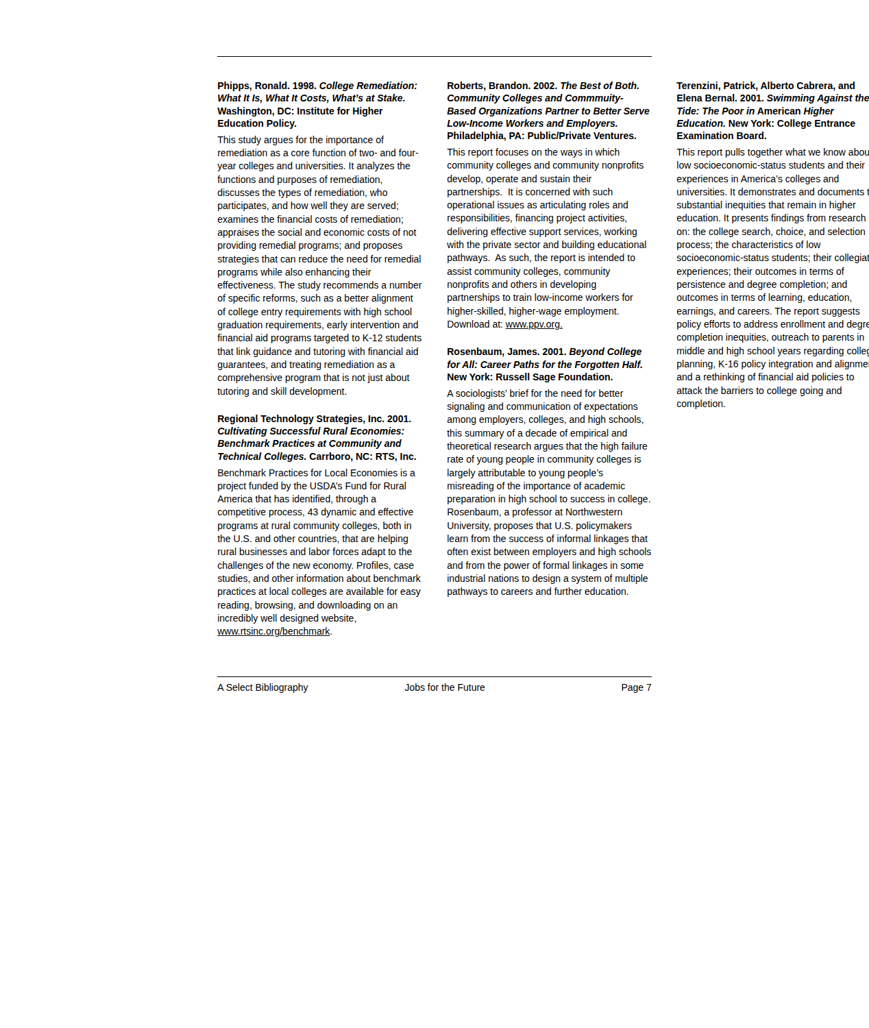Phipps, Ronald. 1998. College Remediation: What It Is, What It Costs, What’s at Stake. Washington, DC: Institute for Higher Education Policy.
This study argues for the importance of remediation as a core function of two- and four-year colleges and universities. It analyzes the functions and purposes of remediation, discusses the types of remediation, who participates, and how well they are served; examines the financial costs of remediation; appraises the social and economic costs of not providing remedial programs; and proposes strategies that can reduce the need for remedial programs while also enhancing their effectiveness. The study recommends a number of specific reforms, such as a better alignment of college entry requirements with high school graduation requirements, early intervention and financial aid programs targeted to K-12 students that link guidance and tutoring with financial aid guarantees, and treating remediation as a comprehensive program that is not just about tutoring and skill development.
Regional Technology Strategies, Inc. 2001. Cultivating Successful Rural Economies: Benchmark Practices at Community and Technical Colleges. Carrboro, NC: RTS, Inc.
Benchmark Practices for Local Economies is a project funded by the USDA’s Fund for Rural America that has identified, through a competitive process, 43 dynamic and effective programs at rural community colleges, both in the U.S. and other countries, that are helping rural businesses and labor forces adapt to the challenges of the new economy. Profiles, case studies, and other information about benchmark practices at local colleges are available for easy reading, browsing, and downloading on an incredibly well designed website, www.rtsinc.org/benchmark.
Roberts, Brandon. 2002. The Best of Both. Community Colleges and Commmuity-Based Organizations Partner to Better Serve Low-Income Workers and Employers. Philadelphia, PA: Public/Private Ventures.
This report focuses on the ways in which community colleges and community nonprofits develop, operate and sustain their partnerships. It is concerned with such operational issues as articulating roles and responsibilities, financing project activities, delivering effective support services, working with the private sector and building educational pathways. As such, the report is intended to assist community colleges, community nonprofits and others in developing partnerships to train low-income workers for higher-skilled, higher-wage employment. Download at: www.ppv.org.
Rosenbaum, James. 2001. Beyond College for All: Career Paths for the Forgotten Half. New York: Russell Sage Foundation.
A sociologists’ brief for the need for better signaling and communication of expectations among employers, colleges, and high schools, this summary of a decade of empirical and theoretical research argues that the high failure rate of young people in community colleges is largely attributable to young people’s misreading of the importance of academic preparation in high school to success in college. Rosenbaum, a professor at Northwestern University, proposes that U.S. policymakers learn from the success of informal linkages that often exist between employers and high schools and from the power of formal linkages in some industrial nations to design a system of multiple pathways to careers and further education.
Terenzini, Patrick, Alberto Cabrera, and Elena Bernal. 2001. Swimming Against the Tide: The Poor in American Higher Education. New York: College Entrance Examination Board.
This report pulls together what we know about low socioeconomic-status students and their experiences in America’s colleges and universities. It demonstrates and documents the substantial inequities that remain in higher education. It presents findings from research on: the college search, choice, and selection process; the characteristics of low socioeconomic-status students; their collegiate experiences; their outcomes in terms of persistence and degree completion; and outcomes in terms of learning, education, earnings, and careers. The report suggests policy efforts to address enrollment and degree completion inequities, outreach to parents in middle and high school years regarding college planning, K-16 policy integration and alignment, and a rethinking of financial aid policies to attack the barriers to college going and completion.
A Select Bibliography
Jobs for the Future
Page 7